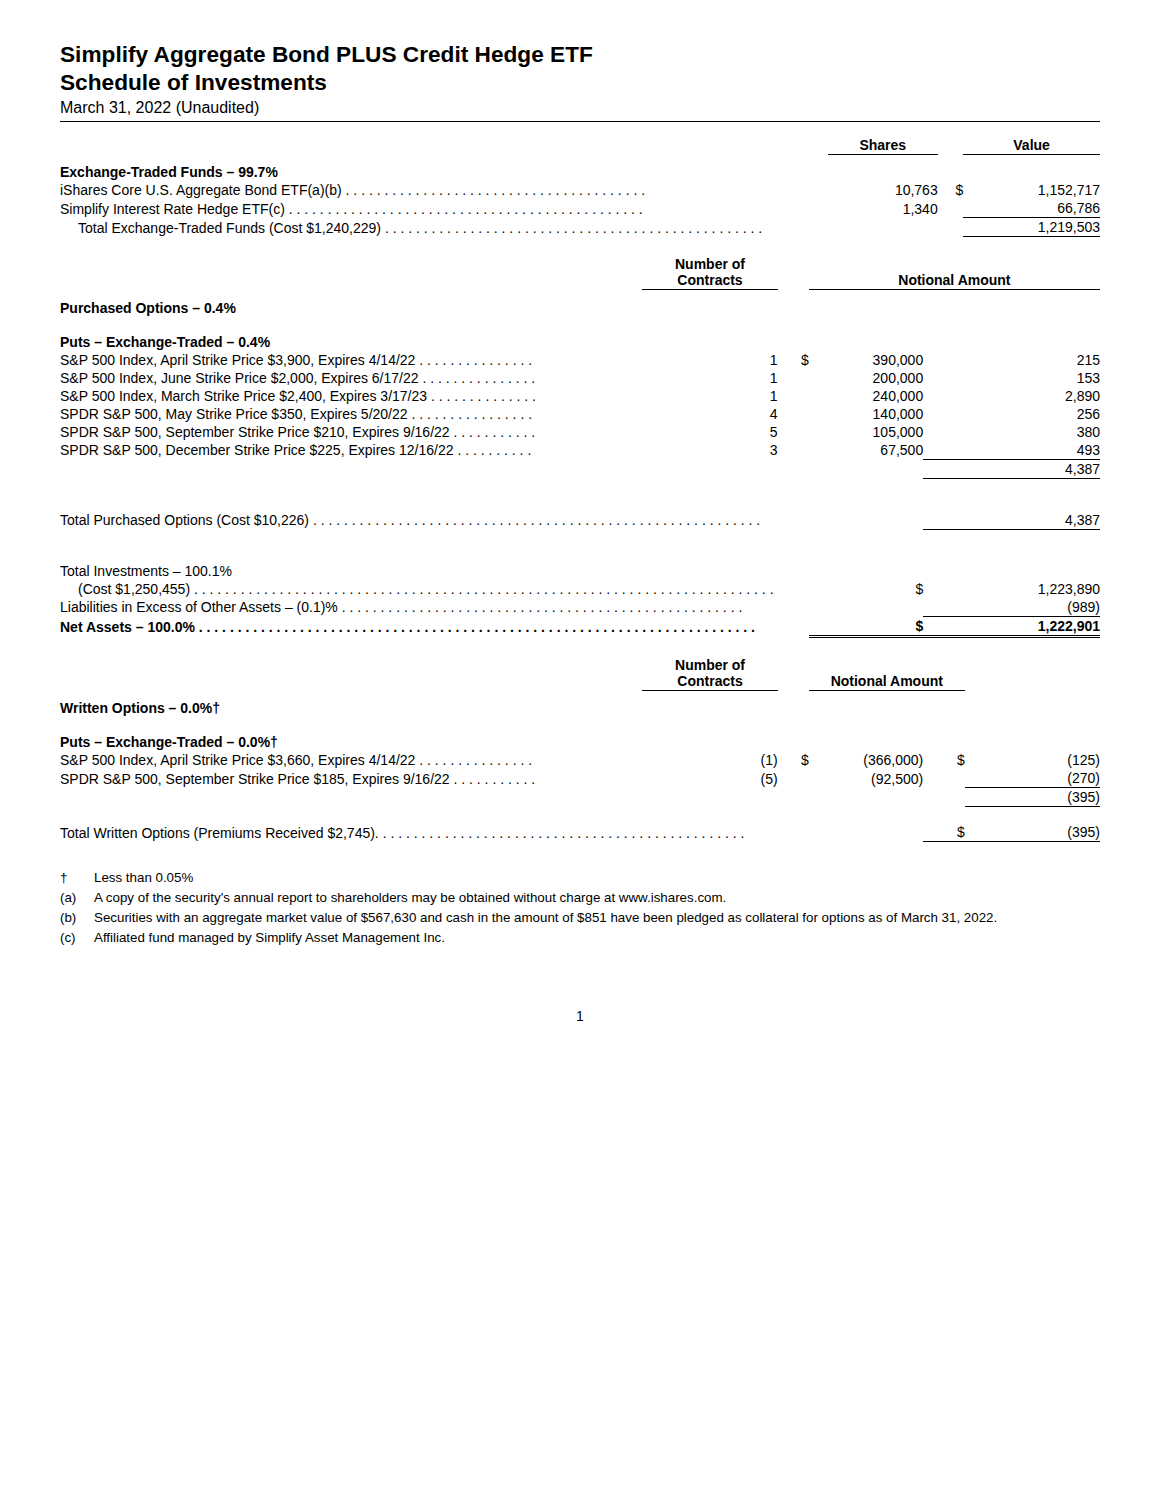Simplify Aggregate Bond PLUS Credit Hedge ETF
Schedule of Investments
March 31, 2022 (Unaudited)
| | | Shares | | Value |
| Exchange-Traded Funds – 99.7% | | | | |
| iShares Core U.S. Aggregate Bond ETF(a)(b) . . . . . . . . . . . . . . . . . . . . . . . . . . . . . . . . . . . . . . . | | 10,763 | $ | 1,152,717 |
| Simplify Interest Rate Hedge ETF(c) . . . . . . . . . . . . . . . . . . . . . . . . . . . . . . . . . . . . . . . . . . . . . . | | 1,340 | | 66,786 |
| Total Exchange-Traded Funds (Cost $1,240,229) . . . . . . . . . . . . . . . . . . . . . . . . . . . . . . . . . . . . . . . . . . . . . . . . . | | | | 1,219,503 |
| | Number of Contracts | | Notional Amount |
| Purchased Options – 0.4% | | | | |
| Puts – Exchange-Traded – 0.4% | | | | |
| S&P 500 Index, April Strike Price $3,900, Expires 4/14/22 . . . . . . . . . . . . . . . | 1 | $ | 390,000 | 215 |
| S&P 500 Index, June Strike Price $2,000, Expires 6/17/22 . . . . . . . . . . . . . . . | 1 | | 200,000 | 153 |
| S&P 500 Index, March Strike Price $2,400, Expires 3/17/23 . . . . . . . . . . . . . . | 1 | | 240,000 | 2,890 |
| SPDR S&P 500, May Strike Price $350, Expires 5/20/22 . . . . . . . . . . . . . . . . | 4 | | 140,000 | 256 |
| SPDR S&P 500, September Strike Price $210, Expires 9/16/22 . . . . . . . . . . . | 5 | | 105,000 | 380 |
| SPDR S&P 500, December Strike Price $225, Expires 12/16/22 . . . . . . . . . . | 3 | | 67,500 | 493 |
| | | | | 4,387 |
| Total Purchased Options (Cost $10,226) . . . . . . . . . . . . . . . . . . . . . . . . . . . . . . . . . . . . . . . . . . . . . . . . . . . . . . . . . . | 4,387 |
| Total Investments – 100.1% | |
| (Cost $1,250,455) . . . . . . . . . . . . . . . . . . . . . . . . . . . . . . . . . . . . . . . . . . . . . . . . . . . . . . . . . . . . . . . . . . . . . . . . . . . | $ | 1,223,890 |
| Liabilities in Excess of Other Assets – (0.1)% . . . . . . . . . . . . . . . . . . . . . . . . . . . . . . . . . . . . . . . . . . . . . . . . . . . . | (989) |
| Net Assets – 100.0% . . . . . . . . . . . . . . . . . . . . . . . . . . . . . . . . . . . . . . . . . . . . . . . . . . . . . . . . . . . . . . . . . . . . . . . . | $ | 1,222,901 |
| | Number of Contracts | | Notional Amount | |
| Written Options – 0.0%† | | | | | |
| Puts – Exchange-Traded – 0.0%† | | | | | |
| S&P 500 Index, April Strike Price $3,660, Expires 4/14/22 . . . . . . . . . . . . . . . | (1) | $ | (366,000) | $ | (125) |
| SPDR S&P 500, September Strike Price $185, Expires 9/16/22 . . . . . . . . . . . | (5) | | (92,500) | | (270) |
| | | | | | (395) |
| Total Written Options (Premiums Received $2,745). . . . . . . . . . . . . . . . . . . . . . . . . . . . . . . . . . . . . . . . . . . . . . . . | $ | (395) |
| † | Less than 0.05% |
| (a) | A copy of the security's annual report to shareholders may be obtained without charge at www.ishares.com. |
| (b) | Securities with an aggregate market value of $567,630 and cash in the amount of $851 have been pledged as collateral for options as of March 31, 2022. |
| (c) | Affiliated fund managed by Simplify Asset Management Inc. |
1